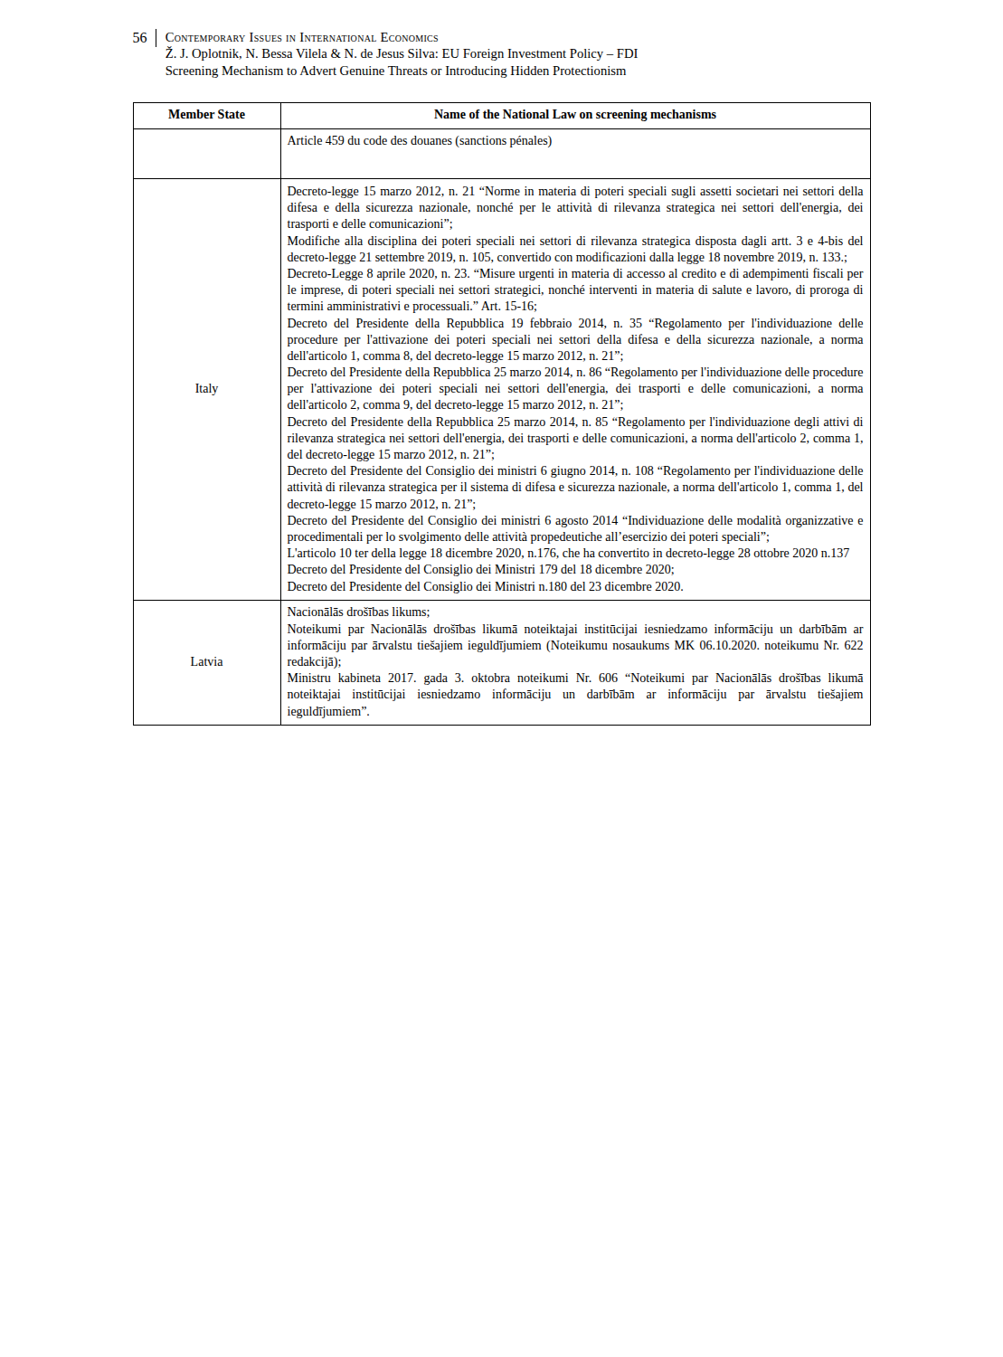56
Contemporary Issues in International Economics
Ž. J. Oplotnik, N. Bessa Vilela & N. de Jesus Silva: EU Foreign Investment Policy – FDI
Screening Mechanism to Advert Genuine Threats or Introducing Hidden Protectionism
| Member State | Name of the National Law on screening mechanisms |
| --- | --- |
| | Article 459 du code des douanes (sanctions pénales) |
| Italy | Decreto-legge 15 marzo 2012, n. 21 “Norme in materia di poteri speciali sugli assetti societari nei settori della difesa e della sicurezza nazionale, nonché per le attività di rilevanza strategica nei settori dell'energia, dei trasporti e delle comunicazioni”; Modifiche alla disciplina dei poteri speciali nei settori di rilevanza strategica disposta dagli artt. 3 e 4-bis del decreto-legge 21 settembre 2019, n. 105, convertido con modificazioni dalla legge 18 novembre 2019, n. 133.; Decreto-Legge 8 aprile 2020, n. 23. “Misure urgenti in materia di accesso al credito e di adempimenti fiscali per le imprese, di poteri speciali nei settori strategici, nonché interventi in materia di salute e lavoro, di proroga di termini amministrativi e processuali.” Art. 15-16; Decreto del Presidente della Repubblica 19 febbraio 2014, n. 35 “Regolamento per l'individuazione delle procedure per l'attivazione dei poteri speciali nei settori della difesa e della sicurezza nazionale, a norma dell'articolo 1, comma 8, del decreto-legge 15 marzo 2012, n. 21”; Decreto del Presidente della Repubblica 25 marzo 2014, n. 86 “Regolamento per l'individuazione delle procedure per l'attivazione dei poteri speciali nei settori dell'energia, dei trasporti e delle comunicazioni, a norma dell'articolo 2, comma 9, del decreto-legge 15 marzo 2012, n. 21”; Decreto del Presidente della Repubblica 25 marzo 2014, n. 85 “Regolamento per l'individuazione degli attivi di rilevanza strategica nei settori dell'energia, dei trasporti e delle comunicazioni, a norma dell'articolo 2, comma 1, del decreto-legge 15 marzo 2012, n. 21”; Decreto del Presidente del Consiglio dei ministri 6 giugno 2014, n. 108 “Regolamento per l'individuazione delle attività di rilevanza strategica per il sistema di difesa e sicurezza nazionale, a norma dell'articolo 1, comma 1, del decreto-legge 15 marzo 2012, n. 21”; Decreto del Presidente del Consiglio dei ministri 6 agosto 2014 “Individuazione delle modalità organizzative e procedimentali per lo svolgimento delle attività propedeutiche all’esercizio dei poteri speciali”; L'articolo 10 ter della legge 18 dicembre 2020, n.176, che ha convertito in decreto-legge 28 ottobre 2020 n.137 Decreto del Presidente del Consiglio dei Ministri 179 del 18 dicembre 2020; Decreto del Presidente del Consiglio dei Ministri n.180 del 23 dicembre 2020. |
| Latvia | Nacionālās drošības likums; Noteikumi par Nacionālās drošības likumā noteiktajai institūcijai iesniedzamo informāciju un darbībām ar informāciju par ārvalstu tiešajiem ieguldījumiem (Noteikumu nosaukums MK 06.10.2020. noteikumu Nr. 622 redakcijā); Ministru kabineta 2017. gada 3. oktobra noteikumi Nr. 606 “Noteikumi par Nacionālās drošības likumā noteiktajai institūcijai iesniedzamo informāciju un darbībām ar informāciju par ārvalstu tiešajiem ieguldījumiem”. |